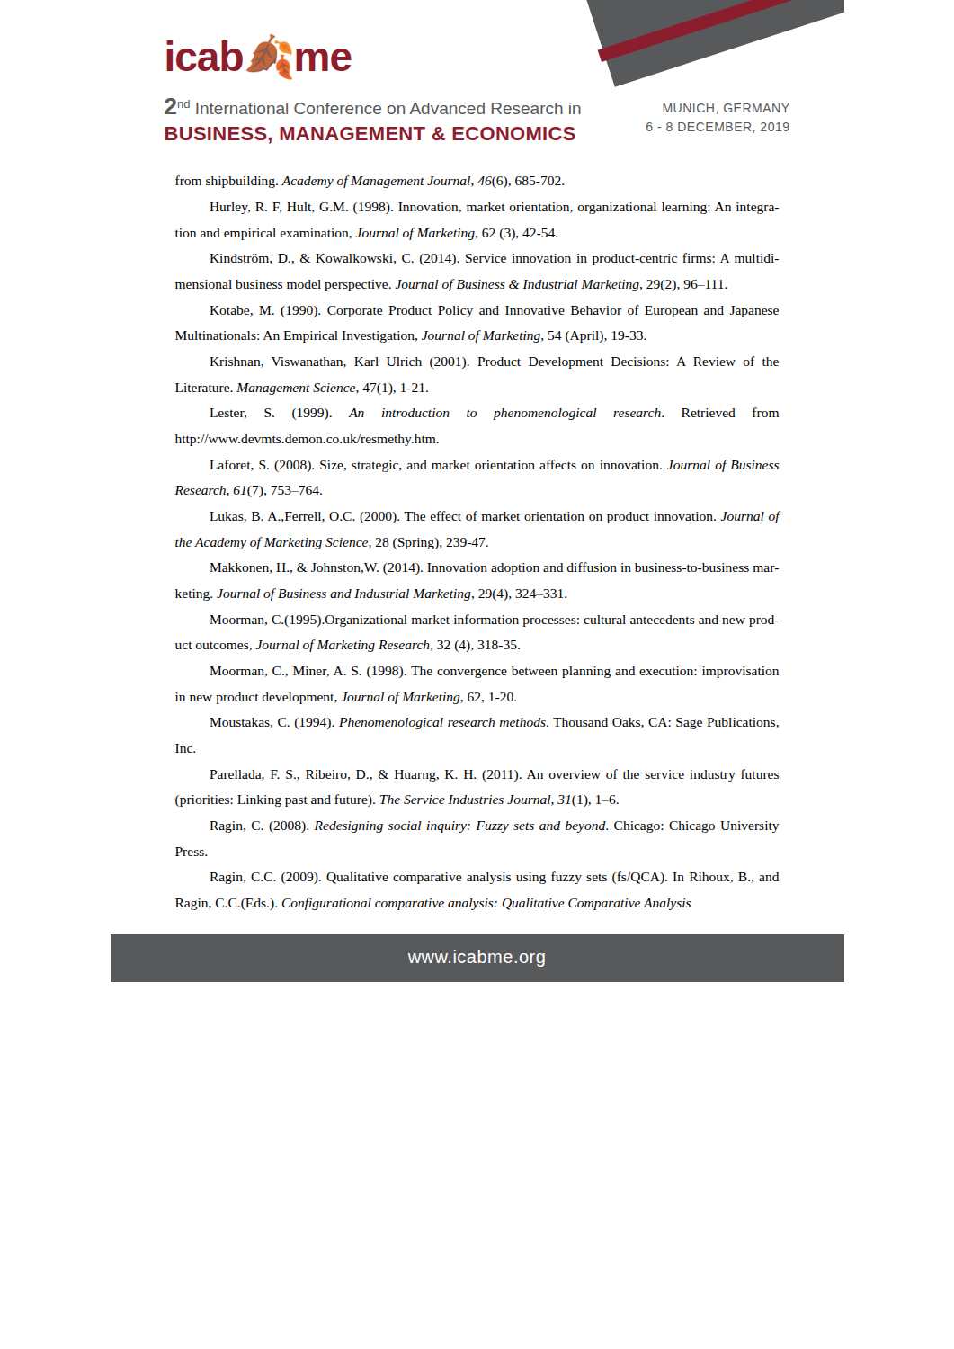icab🍂me
2nd International Conference on Advanced Research in
BUSINESS, MANAGEMENT & ECONOMICS
MUNICH, GERMANY
6 - 8 DECEMBER, 2019
from shipbuilding. Academy of Management Journal, 46(6), 685-702.
Hurley, R. F, Hult, G.M. (1998). Innovation, market orientation, organizational learning: An integration and empirical examination, Journal of Marketing, 62 (3), 42-54.
Kindström, D., & Kowalkowski, C. (2014). Service innovation in product-centric firms: A multidimensional business model perspective. Journal of Business & Industrial Marketing, 29(2), 96–111.
Kotabe, M. (1990). Corporate Product Policy and Innovative Behavior of European and Japanese Multinationals: An Empirical Investigation, Journal of Marketing, 54 (April), 19-33.
Krishnan, Viswanathan, Karl Ulrich (2001). Product Development Decisions: A Review of the Literature. Management Science, 47(1), 1-21.
Lester, S. (1999). An introduction to phenomenological research. Retrieved from http://www.devmts.demon.co.uk/resmethy.htm.
Laforet, S. (2008). Size, strategic, and market orientation affects on innovation. Journal of Business Research, 61(7), 753–764.
Lukas, B. A.,Ferrell, O.C. (2000). The effect of market orientation on product innovation. Journal of the Academy of Marketing Science, 28 (Spring), 239-47.
Makkonen, H., & Johnston,W. (2014). Innovation adoption and diffusion in business-to-business marketing. Journal of Business and Industrial Marketing, 29(4), 324–331.
Moorman, C.(1995).Organizational market information processes: cultural antecedents and new product outcomes, Journal of Marketing Research, 32 (4), 318-35.
Moorman, C., Miner, A. S. (1998). The convergence between planning and execution: improvisation in new product development, Journal of Marketing, 62, 1-20.
Moustakas, C. (1994). Phenomenological research methods. Thousand Oaks, CA: Sage Publications, Inc.
Parellada, F. S., Ribeiro, D., & Huarng, K. H. (2011). An overview of the service industry futures (priorities: Linking past and future). The Service Industries Journal, 31(1), 1–6.
Ragin, C. (2008). Redesigning social inquiry: Fuzzy sets and beyond. Chicago: Chicago University Press.
Ragin, C.C. (2009). Qualitative comparative analysis using fuzzy sets (fs/QCA). In Rihoux, B., and Ragin, C.C.(Eds.). Configurational comparative analysis: Qualitative Comparative Analysis
www.icabme.org